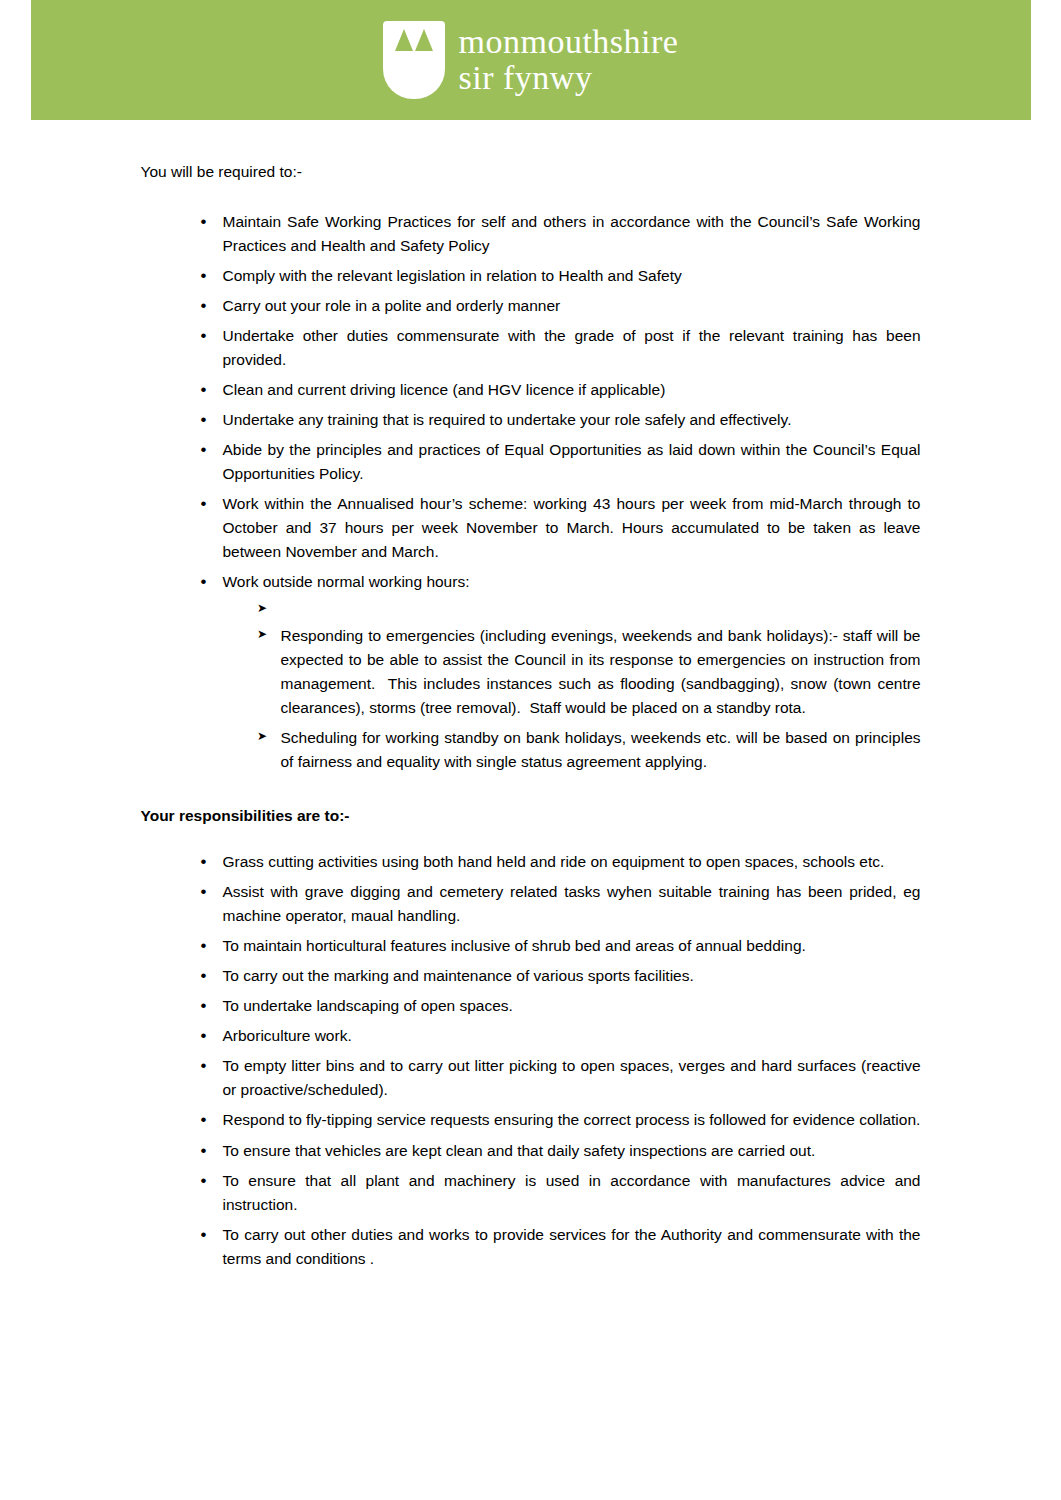monmouthshire
sir fynwy
You will be required to:-
Maintain Safe Working Practices for self and others in accordance with the Council’s Safe Working Practices and Health and Safety Policy
Comply with the relevant legislation in relation to Health and Safety
Carry out your role in a polite and orderly manner
Undertake other duties commensurate with the grade of post if the relevant training has been provided.
Clean and current driving licence (and HGV licence if applicable)
Undertake any training that is required to undertake your role safely and effectively.
Abide by the principles and practices of Equal Opportunities as laid down within the Council’s Equal Opportunities Policy.
Work within the Annualised hour’s scheme: working 43 hours per week from mid-March through to October and 37 hours per week November to March. Hours accumulated to be taken as leave between November and March.
Work outside normal working hours:
Responding to emergencies (including evenings, weekends and bank holidays):- staff will be expected to be able to assist the Council in its response to emergencies on instruction from management. This includes instances such as flooding (sandbagging), snow (town centre clearances), storms (tree removal). Staff would be placed on a standby rota.
Scheduling for working standby on bank holidays, weekends etc. will be based on principles of fairness and equality with single status agreement applying.
Your responsibilities are to:-
Grass cutting activities using both hand held and ride on equipment to open spaces, schools etc.
Assist with grave digging and cemetery related tasks wyhen suitable training has been prided, eg machine operator, maual handling.
To maintain horticultural features inclusive of shrub bed and areas of annual bedding.
To carry out the marking and maintenance of various sports facilities.
To undertake landscaping of open spaces.
Arboriculture work.
To empty litter bins and to carry out litter picking to open spaces, verges and hard surfaces (reactive or proactive/scheduled).
Respond to fly-tipping service requests ensuring the correct process is followed for evidence collation.
To ensure that vehicles are kept clean and that daily safety inspections are carried out.
To ensure that all plant and machinery is used in accordance with manufactures advice and instruction.
To carry out other duties and works to provide services for the Authority and commensurate with the terms and conditions .